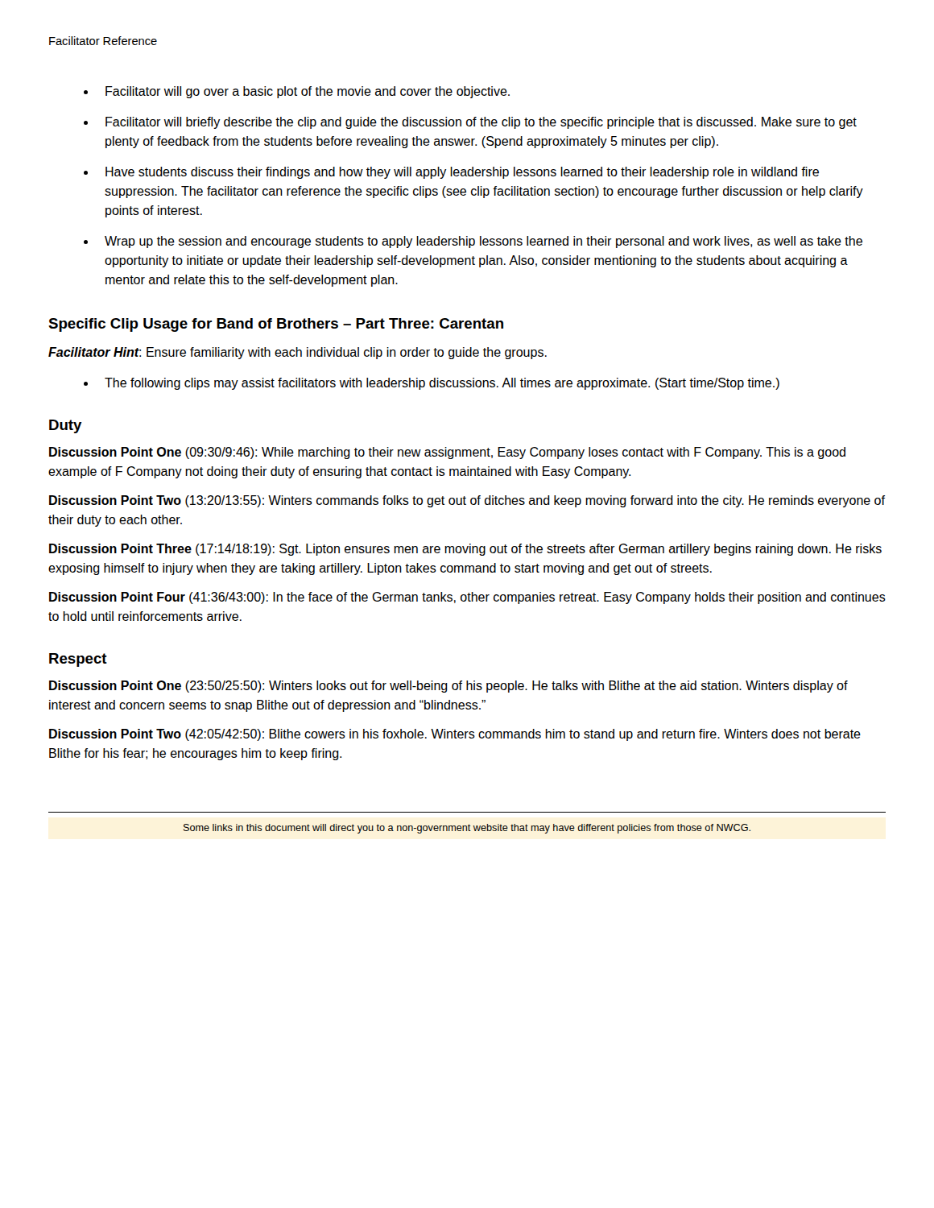Facilitator Reference
Facilitator will go over a basic plot of the movie and cover the objective.
Facilitator will briefly describe the clip and guide the discussion of the clip to the specific principle that is discussed. Make sure to get plenty of feedback from the students before revealing the answer. (Spend approximately 5 minutes per clip).
Have students discuss their findings and how they will apply leadership lessons learned to their leadership role in wildland fire suppression. The facilitator can reference the specific clips (see clip facilitation section) to encourage further discussion or help clarify points of interest.
Wrap up the session and encourage students to apply leadership lessons learned in their personal and work lives, as well as take the opportunity to initiate or update their leadership self-development plan. Also, consider mentioning to the students about acquiring a mentor and relate this to the self-development plan.
Specific Clip Usage for Band of Brothers – Part Three: Carentan
Facilitator Hint: Ensure familiarity with each individual clip in order to guide the groups.
The following clips may assist facilitators with leadership discussions. All times are approximate. (Start time/Stop time.)
Duty
Discussion Point One (09:30/9:46): While marching to their new assignment, Easy Company loses contact with F Company. This is a good example of F Company not doing their duty of ensuring that contact is maintained with Easy Company.
Discussion Point Two (13:20/13:55): Winters commands folks to get out of ditches and keep moving forward into the city. He reminds everyone of their duty to each other.
Discussion Point Three (17:14/18:19): Sgt. Lipton ensures men are moving out of the streets after German artillery begins raining down. He risks exposing himself to injury when they are taking artillery. Lipton takes command to start moving and get out of streets.
Discussion Point Four (41:36/43:00): In the face of the German tanks, other companies retreat. Easy Company holds their position and continues to hold until reinforcements arrive.
Respect
Discussion Point One (23:50/25:50): Winters looks out for well-being of his people. He talks with Blithe at the aid station. Winters display of interest and concern seems to snap Blithe out of depression and “blindness.”
Discussion Point Two (42:05/42:50): Blithe cowers in his foxhole. Winters commands him to stand up and return fire. Winters does not berate Blithe for his fear; he encourages him to keep firing.
Some links in this document will direct you to a non-government website that may have different policies from those of NWCG.